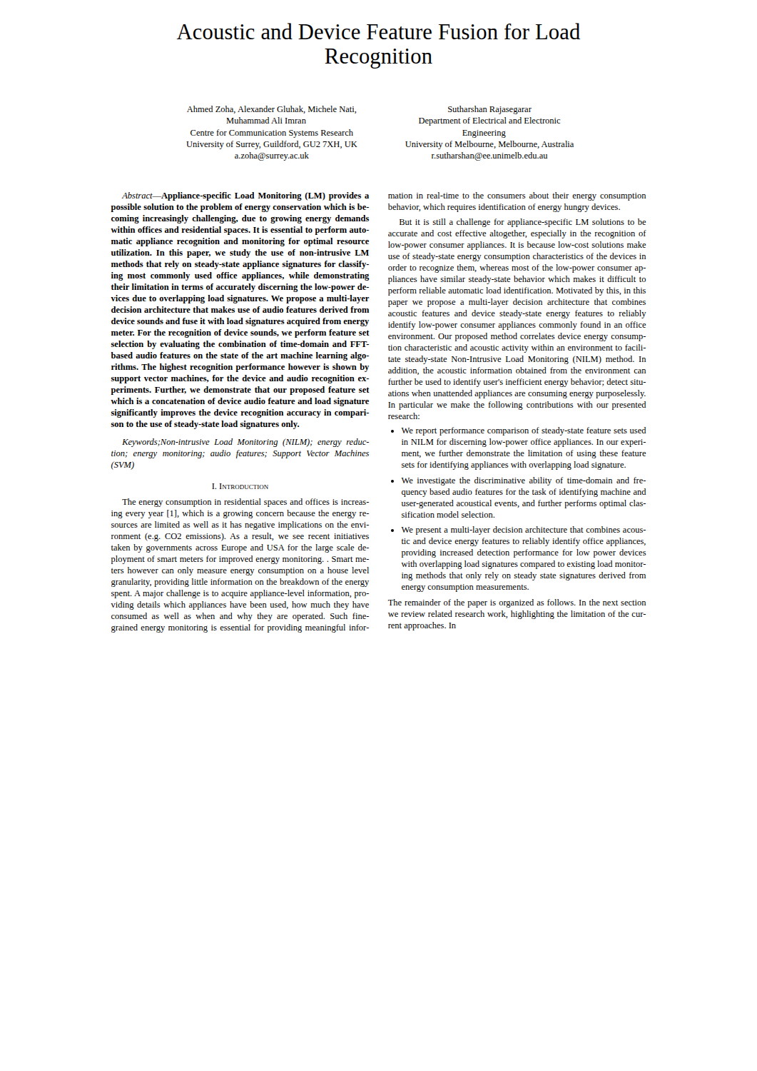Acoustic and Device Feature Fusion for Load
Recognition
Ahmed Zoha, Alexander Gluhak, Michele Nati,
Muhammad Ali Imran
Centre for Communication Systems Research
University of Surrey, Guildford, GU2 7XH, UK
a.zoha@surrey.ac.uk
Sutharshan Rajasegarar
Department of Electrical and Electronic Engineering
University of Melbourne, Melbourne, Australia
r.sutharshan@ee.unimelb.edu.au
Abstract—Appliance-specific Load Monitoring (LM) provides a possible solution to the problem of energy conservation which is becoming increasingly challenging, due to growing energy demands within offices and residential spaces. It is essential to perform automatic appliance recognition and monitoring for optimal resource utilization. In this paper, we study the use of non-intrusive LM methods that rely on steady-state appliance signatures for classifying most commonly used office appliances, while demonstrating their limitation in terms of accurately discerning the low-power devices due to overlapping load signatures. We propose a multi-layer decision architecture that makes use of audio features derived from device sounds and fuse it with load signatures acquired from energy meter. For the recognition of device sounds, we perform feature set selection by evaluating the combination of time-domain and FFT-based audio features on the state of the art machine learning algorithms. The highest recognition performance however is shown by support vector machines, for the device and audio recognition experiments. Further, we demonstrate that our proposed feature set which is a concatenation of device audio feature and load signature significantly improves the device recognition accuracy in comparison to the use of steady-state load signatures only.
Keywords;Non-intrusive Load Monitoring (NILM); energy reduction; energy monitoring; audio features; Support Vector Machines (SVM)
I. Introduction
The energy consumption in residential spaces and offices is increasing every year [1], which is a growing concern because the energy resources are limited as well as it has negative implications on the environment (e.g. CO2 emissions). As a result, we see recent initiatives taken by governments across Europe and USA for the large scale deployment of smart meters for improved energy monitoring. . Smart meters however can only measure energy consumption on a house level granularity, providing little information on the breakdown of the energy spent. A major challenge is to acquire appliance-level information, providing details which appliances have been used, how much they have consumed as well as when and why they are operated. Such fine-grained energy monitoring is essential for providing meaningful information in real-time to the consumers about their energy consumption behavior, which requires identification of energy hungry devices.
But it is still a challenge for appliance-specific LM solutions to be accurate and cost effective altogether, especially in the recognition of low-power consumer appliances. It is because low-cost solutions make use of steady-state energy consumption characteristics of the devices in order to recognize them, whereas most of the low-power consumer appliances have similar steady-state behavior which makes it difficult to perform reliable automatic load identification. Motivated by this, in this paper we propose a multi-layer decision architecture that combines acoustic features and device steady-state energy features to reliably identify low-power consumer appliances commonly found in an office environment. Our proposed method correlates device energy consumption characteristic and acoustic activity within an environment to facilitate steady-state Non-Intrusive Load Monitoring (NILM) method. In addition, the acoustic information obtained from the environment can further be used to identify user's inefficient energy behavior; detect situations when unattended appliances are consuming energy purposelessly. In particular we make the following contributions with our presented research:
We report performance comparison of steady-state feature sets used in NILM for discerning low-power office appliances. In our experiment, we further demonstrate the limitation of using these feature sets for identifying appliances with overlapping load signature.
We investigate the discriminative ability of time-domain and frequency based audio features for the task of identifying machine and user-generated acoustical events, and further performs optimal classification model selection.
We present a multi-layer decision architecture that combines acoustic and device energy features to reliably identify office appliances, providing increased detection performance for low power devices with overlapping load signatures compared to existing load monitoring methods that only rely on steady state signatures derived from energy consumption measurements.
The remainder of the paper is organized as follows. In the next section we review related research work, highlighting the limitation of the current approaches. In